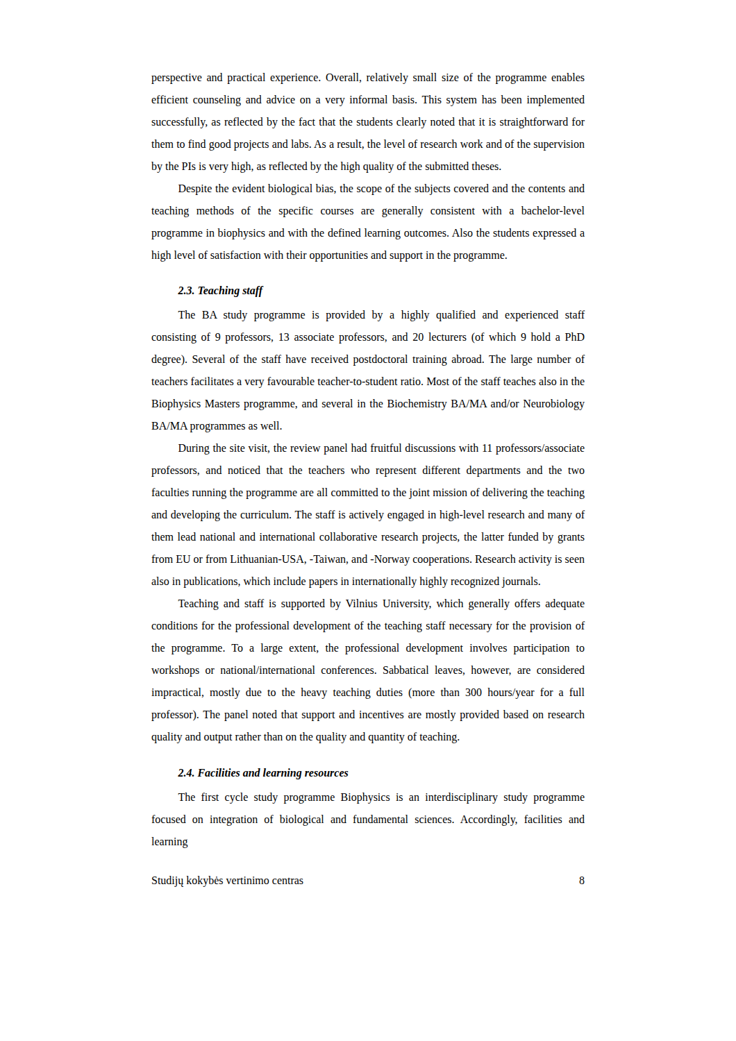perspective and practical experience. Overall, relatively small size of the programme enables efficient counseling and advice on a very informal basis. This system has been implemented successfully, as reflected by the fact that the students clearly noted that it is straightforward for them to find good projects and labs. As a result, the level of research work and of the supervision by the PIs is very high, as reflected by the high quality of the submitted theses.
Despite the evident biological bias, the scope of the subjects covered and the contents and teaching methods of the specific courses are generally consistent with a bachelor-level programme in biophysics and with the defined learning outcomes. Also the students expressed a high level of satisfaction with their opportunities and support in the programme.
2.3. Teaching staff
The BA study programme is provided by a highly qualified and experienced staff consisting of 9 professors, 13 associate professors, and 20 lecturers (of which 9 hold a PhD degree). Several of the staff have received postdoctoral training abroad. The large number of teachers facilitates a very favourable teacher-to-student ratio. Most of the staff teaches also in the Biophysics Masters programme, and several in the Biochemistry BA/MA and/or Neurobiology BA/MA programmes as well.
During the site visit, the review panel had fruitful discussions with 11 professors/associate professors, and noticed that the teachers who represent different departments and the two faculties running the programme are all committed to the joint mission of delivering the teaching and developing the curriculum. The staff is actively engaged in high-level research and many of them lead national and international collaborative research projects, the latter funded by grants from EU or from Lithuanian-USA, -Taiwan, and -Norway cooperations. Research activity is seen also in publications, which include papers in internationally highly recognized journals.
Teaching and staff is supported by Vilnius University, which generally offers adequate conditions for the professional development of the teaching staff necessary for the provision of the programme. To a large extent, the professional development involves participation to workshops or national/international conferences. Sabbatical leaves, however, are considered impractical, mostly due to the heavy teaching duties (more than 300 hours/year for a full professor). The panel noted that support and incentives are mostly provided based on research quality and output rather than on the quality and quantity of teaching.
2.4. Facilities and learning resources
The first cycle study programme Biophysics is an interdisciplinary study programme focused on integration of biological and fundamental sciences. Accordingly, facilities and learning
Studijų kokybės vertinimo centras 8